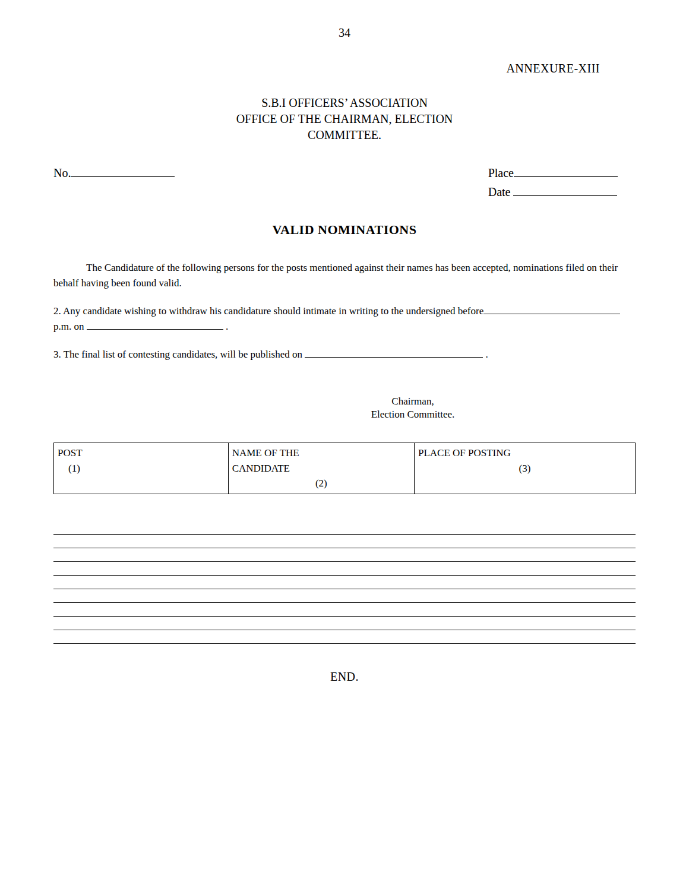34
ANNEXURE-XIII
S.B.I OFFICERS’ ASSOCIATION
OFFICE OF THE CHAIRMAN, ELECTION
COMMITTEE.
No.
Place
Date
VALID NOMINATIONS
The Candidature of the following persons for the posts mentioned against their names has been accepted, nominations filed on their behalf having been found valid.
2. Any candidate wishing to withdraw his candidature should intimate in writing to the undersigned before p.m. on .
3. The final list of contesting candidates, will be published on .
Chairman,
Election Committee.
| POST (1) | NAME OF THE CANDIDATE (2) | PLACE OF POSTING (3) |
END.